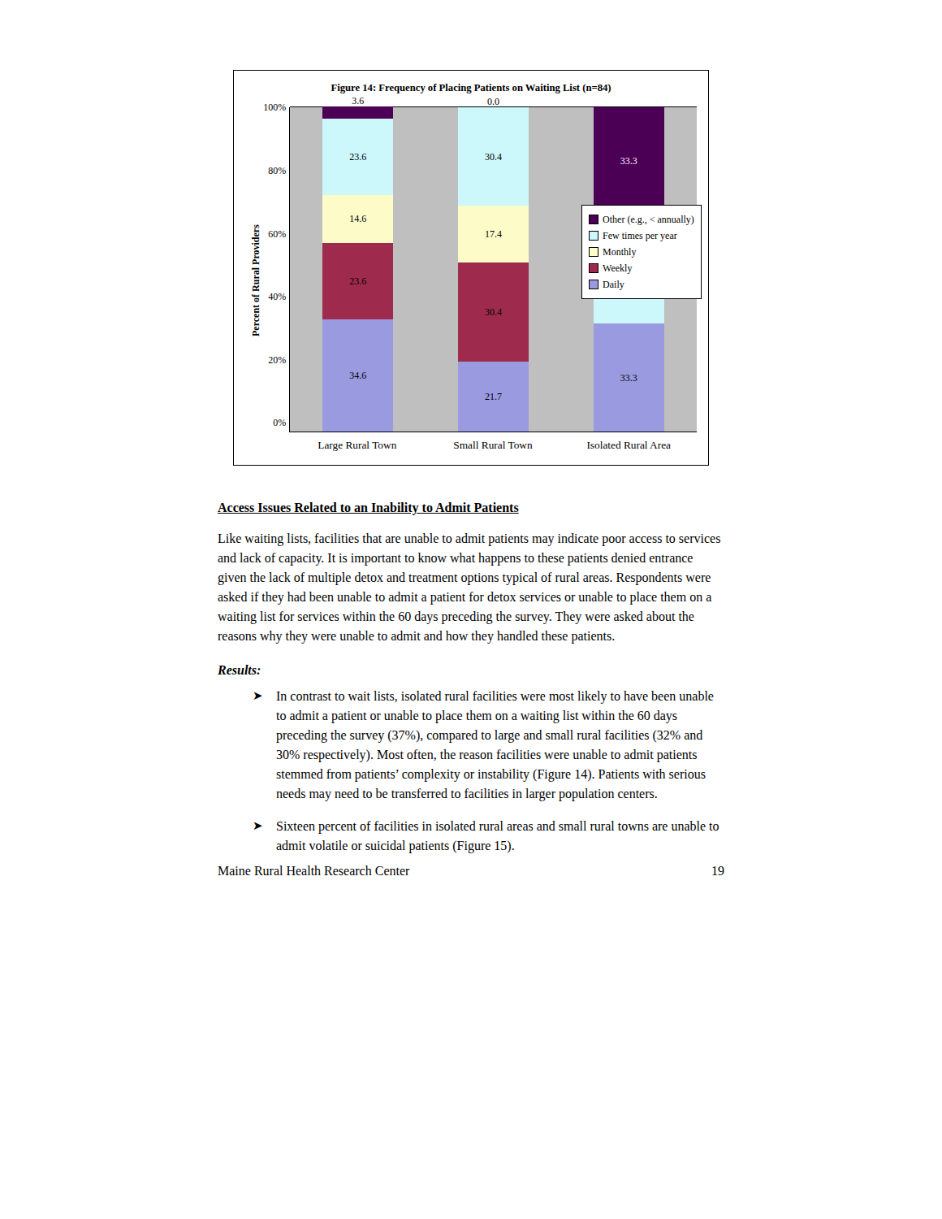Figure 14: Frequency of Placing Patients on Waiting List (n=84)
Percent of Rural Providers
100% 80% 60% 40% 20% 0%
3.6
23.6
14.6
23.6
34.6
0.0
30.4
17.4
30.4
21.7
33.3
33.3
0.0
33.3
Other (e.g., < annually)
Few times per year
Monthly
Weekly
Daily
Large Rural Town
Small Rural Town
Isolated Rural Area
Access Issues Related to an Inability to Admit Patients
Like waiting lists, facilities that are unable to admit patients may indicate poor access to services and lack of capacity. It is important to know what happens to these patients denied entrance given the lack of multiple detox and treatment options typical of rural areas. Respondents were asked if they had been unable to admit a patient for detox services or unable to place them on a waiting list for services within the 60 days preceding the survey. They were asked about the reasons why they were unable to admit and how they handled these patients.
Results:
In contrast to wait lists, isolated rural facilities were most likely to have been unable to admit a patient or unable to place them on a waiting list within the 60 days preceding the survey (37%), compared to large and small rural facilities (32% and 30% respectively). Most often, the reason facilities were unable to admit patients stemmed from patients’ complexity or instability (Figure 14). Patients with serious needs may need to be transferred to facilities in larger population centers.
Sixteen percent of facilities in isolated rural areas and small rural towns are unable to admit volatile or suicidal patients (Figure 15).
Maine Rural Health Research Center 19